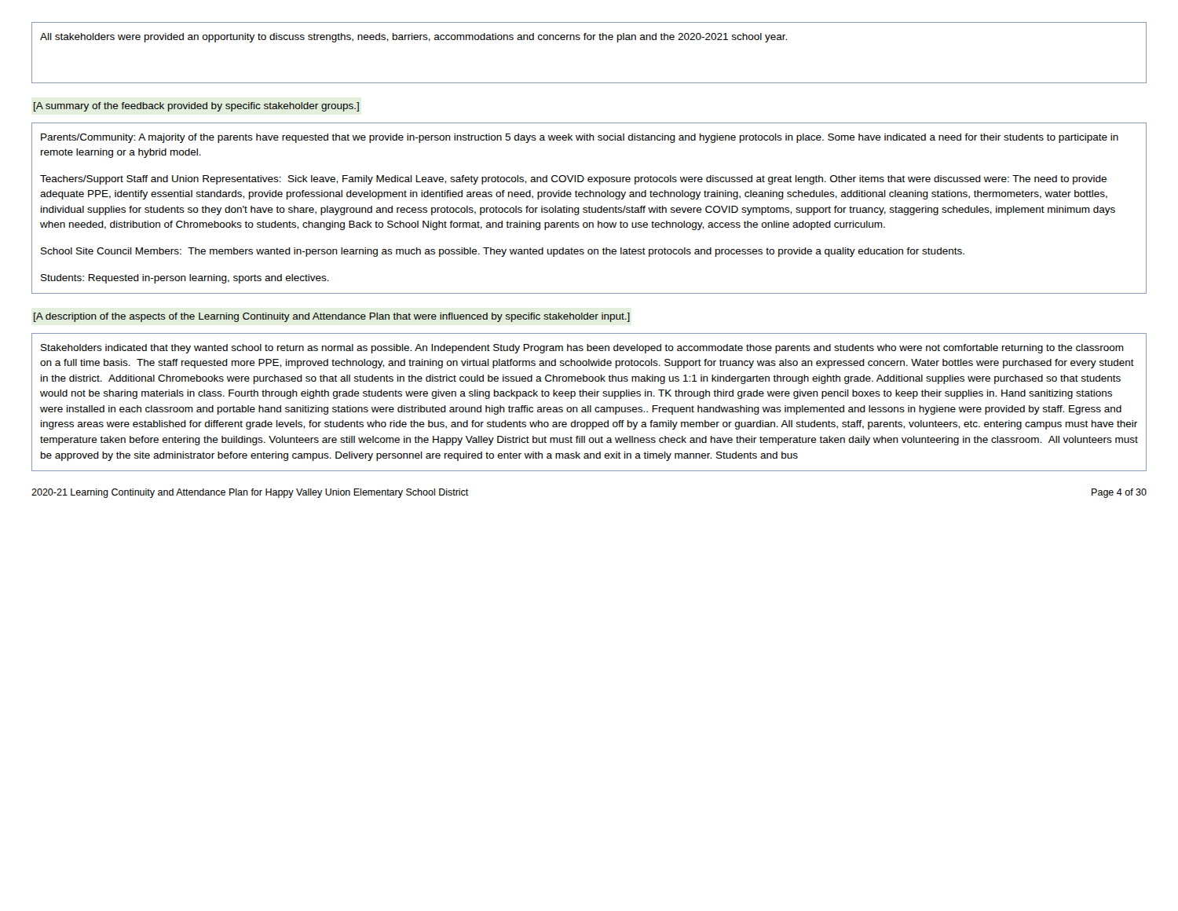All stakeholders were provided an opportunity to discuss strengths, needs, barriers, accommodations and concerns for the plan and the 2020-2021 school year.
[A summary of the feedback provided by specific stakeholder groups.]
Parents/Community: A majority of the parents have requested that we provide in-person instruction 5 days a week with social distancing and hygiene protocols in place. Some have indicated a need for their students to participate in remote learning or a hybrid model.
Teachers/Support Staff and Union Representatives: Sick leave, Family Medical Leave, safety protocols, and COVID exposure protocols were discussed at great length. Other items that were discussed were: The need to provide adequate PPE, identify essential standards, provide professional development in identified areas of need, provide technology and technology training, cleaning schedules, additional cleaning stations, thermometers, water bottles, individual supplies for students so they don't have to share, playground and recess protocols, protocols for isolating students/staff with severe COVID symptoms, support for truancy, staggering schedules, implement minimum days when needed, distribution of Chromebooks to students, changing Back to School Night format, and training parents on how to use technology, access the online adopted curriculum.
School Site Council Members: The members wanted in-person learning as much as possible. They wanted updates on the latest protocols and processes to provide a quality education for students.
Students: Requested in-person learning, sports and electives.
[A description of the aspects of the Learning Continuity and Attendance Plan that were influenced by specific stakeholder input.]
Stakeholders indicated that they wanted school to return as normal as possible. An Independent Study Program has been developed to accommodate those parents and students who were not comfortable returning to the classroom on a full time basis. The staff requested more PPE, improved technology, and training on virtual platforms and schoolwide protocols. Support for truancy was also an expressed concern. Water bottles were purchased for every student in the district. Additional Chromebooks were purchased so that all students in the district could be issued a Chromebook thus making us 1:1 in kindergarten through eighth grade. Additional supplies were purchased so that students would not be sharing materials in class. Fourth through eighth grade students were given a sling backpack to keep their supplies in. TK through third grade were given pencil boxes to keep their supplies in. Hand sanitizing stations were installed in each classroom and portable hand sanitizing stations were distributed around high traffic areas on all campuses.. Frequent handwashing was implemented and lessons in hygiene were provided by staff. Egress and ingress areas were established for different grade levels, for students who ride the bus, and for students who are dropped off by a family member or guardian. All students, staff, parents, volunteers, etc. entering campus must have their temperature taken before entering the buildings. Volunteers are still welcome in the Happy Valley District but must fill out a wellness check and have their temperature taken daily when volunteering in the classroom. All volunteers must be approved by the site administrator before entering campus. Delivery personnel are required to enter with a mask and exit in a timely manner. Students and bus
2020-21 Learning Continuity and Attendance Plan for Happy Valley Union Elementary School District
Page 4 of 30